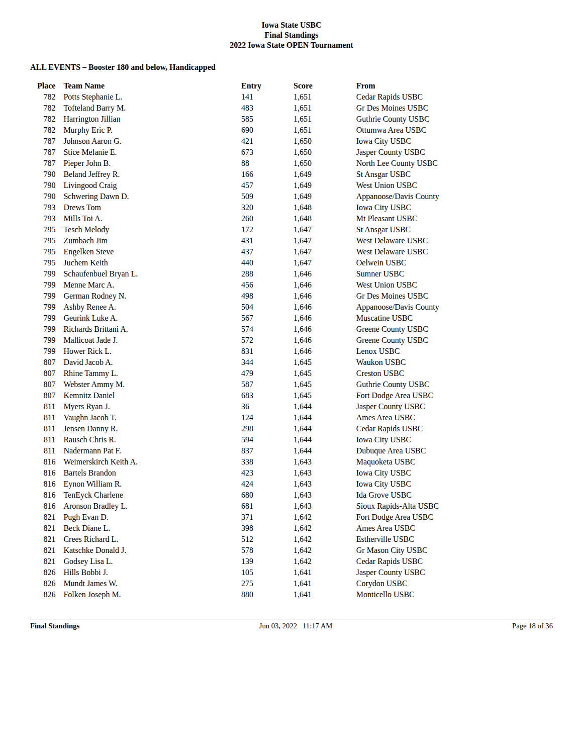Iowa State USBC Final Standings 2022 Iowa State OPEN Tournament
ALL EVENTS – Booster 180 and below, Handicapped
| Place | Team Name | Entry | Score | From |
| --- | --- | --- | --- | --- |
| 782 | Potts Stephanie L. | 141 | 1,651 | Cedar Rapids USBC |
| 782 | Tofteland Barry M. | 483 | 1,651 | Gr Des Moines USBC |
| 782 | Harrington Jillian | 585 | 1,651 | Guthrie County USBC |
| 782 | Murphy Eric P. | 690 | 1,651 | Ottumwa Area USBC |
| 787 | Johnson Aaron G. | 421 | 1,650 | Iowa City USBC |
| 787 | Stice Melanie E. | 673 | 1,650 | Jasper County USBC |
| 787 | Pieper John B. | 88 | 1,650 | North Lee County USBC |
| 790 | Beland Jeffrey R. | 166 | 1,649 | St Ansgar USBC |
| 790 | Livingood Craig | 457 | 1,649 | West Union USBC |
| 790 | Schwering Dawn D. | 509 | 1,649 | Appanoose/Davis County |
| 793 | Drews Tom | 320 | 1,648 | Iowa City USBC |
| 793 | Mills Toi A. | 260 | 1,648 | Mt Pleasant USBC |
| 795 | Tesch Melody | 172 | 1,647 | St Ansgar USBC |
| 795 | Zumbach Jim | 431 | 1,647 | West Delaware USBC |
| 795 | Engelken Steve | 437 | 1,647 | West Delaware USBC |
| 795 | Juchem Keith | 440 | 1,647 | Oelwein USBC |
| 799 | Schaufenbuel Bryan L. | 288 | 1,646 | Sumner USBC |
| 799 | Menne Marc A. | 456 | 1,646 | West Union USBC |
| 799 | German Rodney N. | 498 | 1,646 | Gr Des Moines USBC |
| 799 | Ashby Renee A. | 504 | 1,646 | Appanoose/Davis County |
| 799 | Geurink Luke A. | 567 | 1,646 | Muscatine USBC |
| 799 | Richards Brittani A. | 574 | 1,646 | Greene County USBC |
| 799 | Mallicoat Jade J. | 572 | 1,646 | Greene County USBC |
| 799 | Hower Rick L. | 831 | 1,646 | Lenox USBC |
| 807 | David Jacob A. | 344 | 1,645 | Waukon USBC |
| 807 | Rhine Tammy L. | 479 | 1,645 | Creston USBC |
| 807 | Webster Ammy M. | 587 | 1,645 | Guthrie County USBC |
| 807 | Kemnitz Daniel | 683 | 1,645 | Fort Dodge Area USBC |
| 811 | Myers Ryan J. | 36 | 1,644 | Jasper County USBC |
| 811 | Vaughn Jacob T. | 124 | 1,644 | Ames Area USBC |
| 811 | Jensen Danny R. | 298 | 1,644 | Cedar Rapids USBC |
| 811 | Rausch Chris R. | 594 | 1,644 | Iowa City USBC |
| 811 | Nadermann Pat F. | 837 | 1,644 | Dubuque Area USBC |
| 816 | Weimerskirch Keith A. | 338 | 1,643 | Maquoketa USBC |
| 816 | Bartels Brandon | 423 | 1,643 | Iowa City USBC |
| 816 | Eynon William R. | 424 | 1,643 | Iowa City USBC |
| 816 | TenEyck Charlene | 680 | 1,643 | Ida Grove USBC |
| 816 | Aronson Bradley L. | 681 | 1,643 | Sioux Rapids-Alta USBC |
| 821 | Pugh Evan D. | 371 | 1,642 | Fort Dodge Area USBC |
| 821 | Beck Diane L. | 398 | 1,642 | Ames Area USBC |
| 821 | Crees Richard L. | 512 | 1,642 | Estherville USBC |
| 821 | Katschke Donald J. | 578 | 1,642 | Gr Mason City USBC |
| 821 | Godsey Lisa L. | 139 | 1,642 | Cedar Rapids USBC |
| 826 | Hills Bobbi J. | 105 | 1,641 | Jasper County USBC |
| 826 | Mundt James W. | 275 | 1,641 | Corydon USBC |
| 826 | Folken Joseph M. | 880 | 1,641 | Monticello USBC |
Final Standings Jun 03, 2022 11:17 AM Page 18 of 36